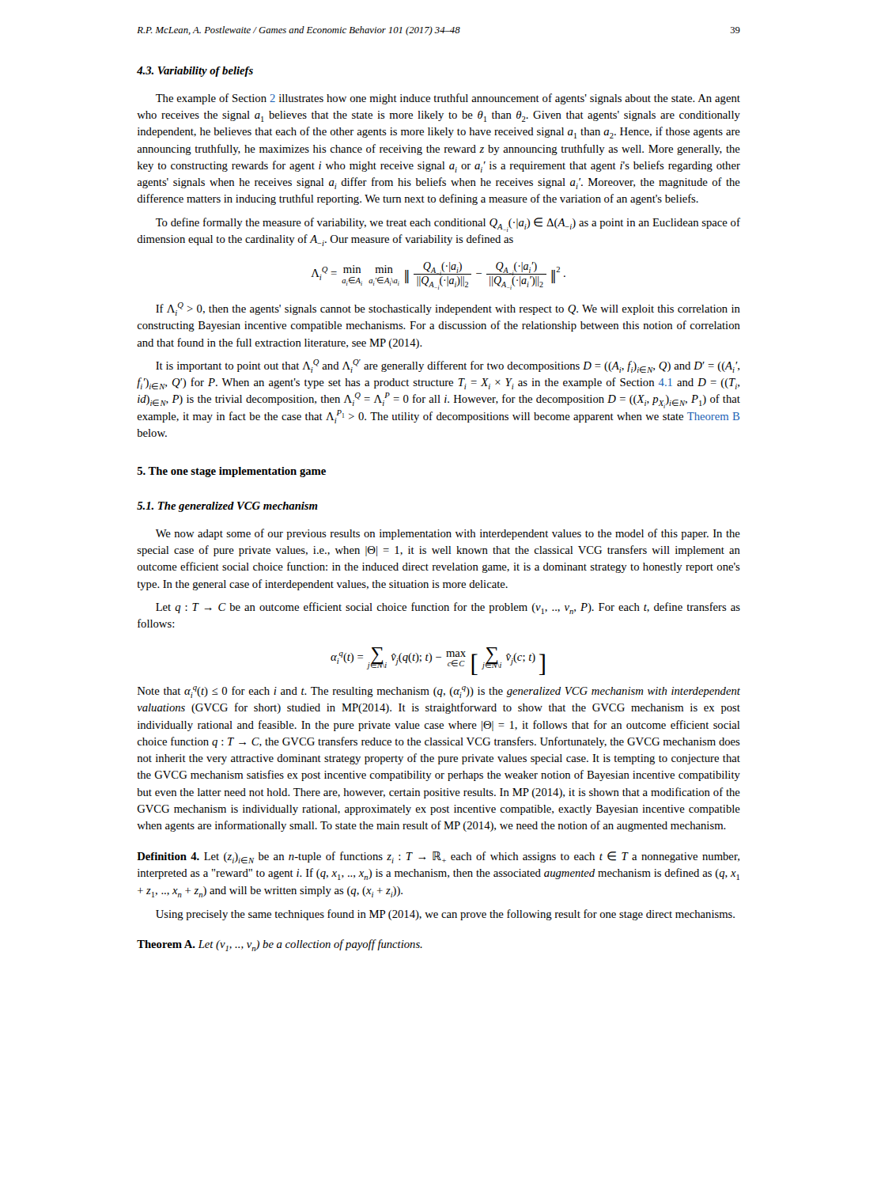R.P. McLean, A. Postlewaite / Games and Economic Behavior 101 (2017) 34–48 39
4.3. Variability of beliefs
The example of Section 2 illustrates how one might induce truthful announcement of agents' signals about the state. An agent who receives the signal a1 believes that the state is more likely to be θ1 than θ2. Given that agents' signals are conditionally independent, he believes that each of the other agents is more likely to have received signal a1 than a2. Hence, if those agents are announcing truthfully, he maximizes his chance of receiving the reward z by announcing truthfully as well. More generally, the key to constructing rewards for agent i who might receive signal ai or ai′ is a requirement that agent i's beliefs regarding other agents' signals when he receives signal ai differ from his beliefs when he receives signal ai′. Moreover, the magnitude of the difference matters in inducing truthful reporting. We turn next to defining a measure of the variation of an agent's beliefs.
To define formally the measure of variability, we treat each conditional QA−i(·|ai) ∈ Δ(A−i) as a point in an Euclidean space of dimension equal to the cardinality of A−i. Our measure of variability is defined as
ΛiQ = min ai∈Ai min ai′∈Ai\ai ‖ QA−i(·|ai)||QA−i(·|ai)||2 − QA−i(·|ai′)||QA−i(·|ai′)||2 ‖2 .
If ΛiQ > 0, then the agents' signals cannot be stochastically independent with respect to Q. We will exploit this correlation in constructing Bayesian incentive compatible mechanisms. For a discussion of the relationship between this notion of correlation and that found in the full extraction literature, see MP (2014).
It is important to point out that ΛiQ and ΛiQ′ are generally different for two decompositions D = ((Ai, fi)i∈N, Q) and D′ = ((Ai′, fi′)i∈N, Q′) for P. When an agent's type set has a product structure Ti = Xi × Yi as in the example of Section 4.1 and D = ((Ti, id)i∈N, P) is the trivial decomposition, then ΛiQ = ΛiP = 0 for all i. However, for the decomposition D = ((Xi, pXi)i∈N, P1) of that example, it may in fact be the case that ΛiP1 > 0. The utility of decompositions will become apparent when we state Theorem B below.
5. The one stage implementation game
5.1. The generalized VCG mechanism
We now adapt some of our previous results on implementation with interdependent values to the model of this paper. In the special case of pure private values, i.e., when |Θ| = 1, it is well known that the classical VCG transfers will implement an outcome efficient social choice function: in the induced direct revelation game, it is a dominant strategy to honestly report one's type. In the general case of interdependent values, the situation is more delicate.
Let q : T → C be an outcome efficient social choice function for the problem (v1, .., vn, P). For each t, define transfers as follows:
αiq(t) = ∑j∈N\i v̂j(q(t); t) − max c∈C [ ∑j∈N\i v̂j(c; t) ]
Note that αiq(t) ≤ 0 for each i and t. The resulting mechanism (q, (αiq)) is the generalized VCG mechanism with interdependent valuations (GVCG for short) studied in MP(2014). It is straightforward to show that the GVCG mechanism is ex post individually rational and feasible. In the pure private value case where |Θ| = 1, it follows that for an outcome efficient social choice function q : T → C, the GVCG transfers reduce to the classical VCG transfers. Unfortunately, the GVCG mechanism does not inherit the very attractive dominant strategy property of the pure private values special case. It is tempting to conjecture that the GVCG mechanism satisfies ex post incentive compatibility or perhaps the weaker notion of Bayesian incentive compatibility but even the latter need not hold. There are, however, certain positive results. In MP (2014), it is shown that a modification of the GVCG mechanism is individually rational, approximately ex post incentive compatible, exactly Bayesian incentive compatible when agents are informationally small. To state the main result of MP (2014), we need the notion of an augmented mechanism.
Definition 4. Let (zi)i∈N be an n-tuple of functions zi : T → ℝ+ each of which assigns to each t ∈ T a nonnegative number, interpreted as a "reward" to agent i. If (q, x1, .., xn) is a mechanism, then the associated augmented mechanism is defined as (q, x1 + z1, .., xn + zn) and will be written simply as (q, (xi + zi)).
Using precisely the same techniques found in MP (2014), we can prove the following result for one stage direct mechanisms.
Theorem A. Let (v1, .., vn) be a collection of payoff functions.